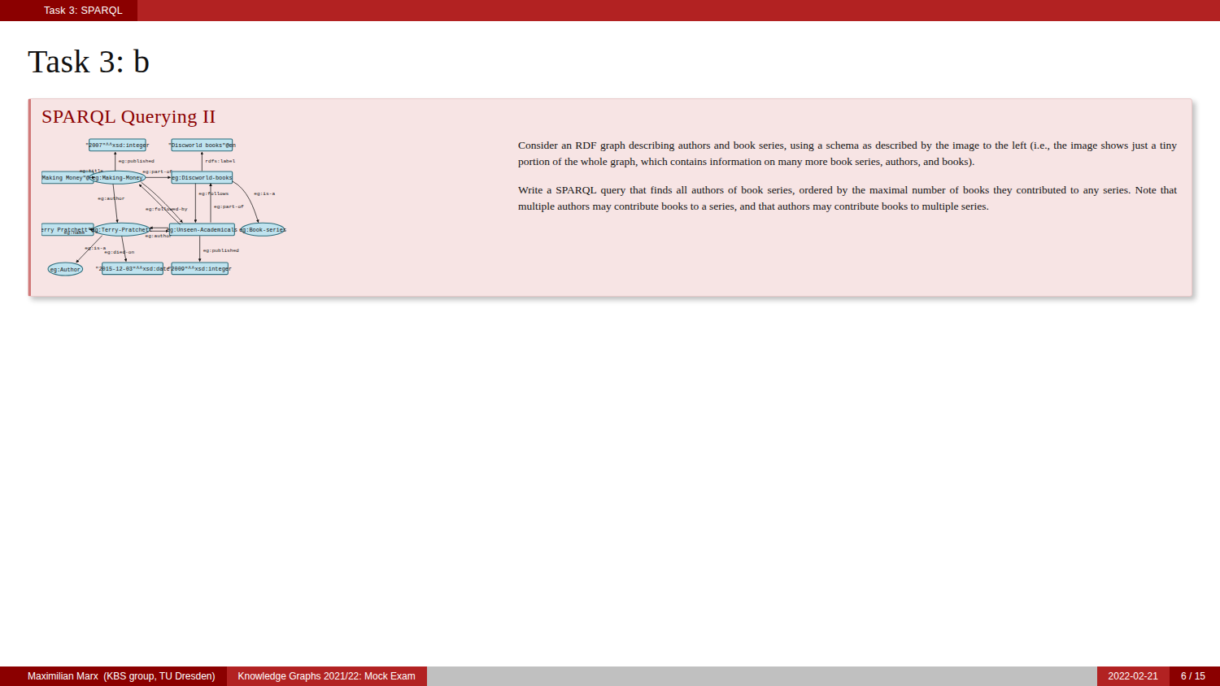Task 3: SPARQL
Task 3: b
SPARQL Querying II
"2007"^^xsd:integer "Discworld books"@en "Making Money"@en eg:Making-Money eg:Discworld-books "Terry Pratchett"@en eg:Terry-Pratchett eg:Unseen-Academicals eg:Book-series eg:Author "2015-12-03"^^xsd:date "2009"^^xsd:integer eg:published eg:title eg:part-of rdfs:label eg:is-a eg:follows eg:part-of eg:author eg:followed-by eg:name eg:author eg:is-a eg:died-on eg:published
Consider an RDF graph describing authors and book series, using a schema as described by the image to the left (i.e., the image shows just a tiny portion of the whole graph, which contains information on many more book series, authors, and books).
Write a SPARQL query that finds all authors of book series, ordered by the maximal number of books they contributed to any series. Note that multiple authors may contribute books to a series, and that authors may contribute books to multiple series.
Maximilian Marx (KBS group, TU Dresden)
Knowledge Graphs 2021/22: Mock Exam
2022-02-21
6 / 15